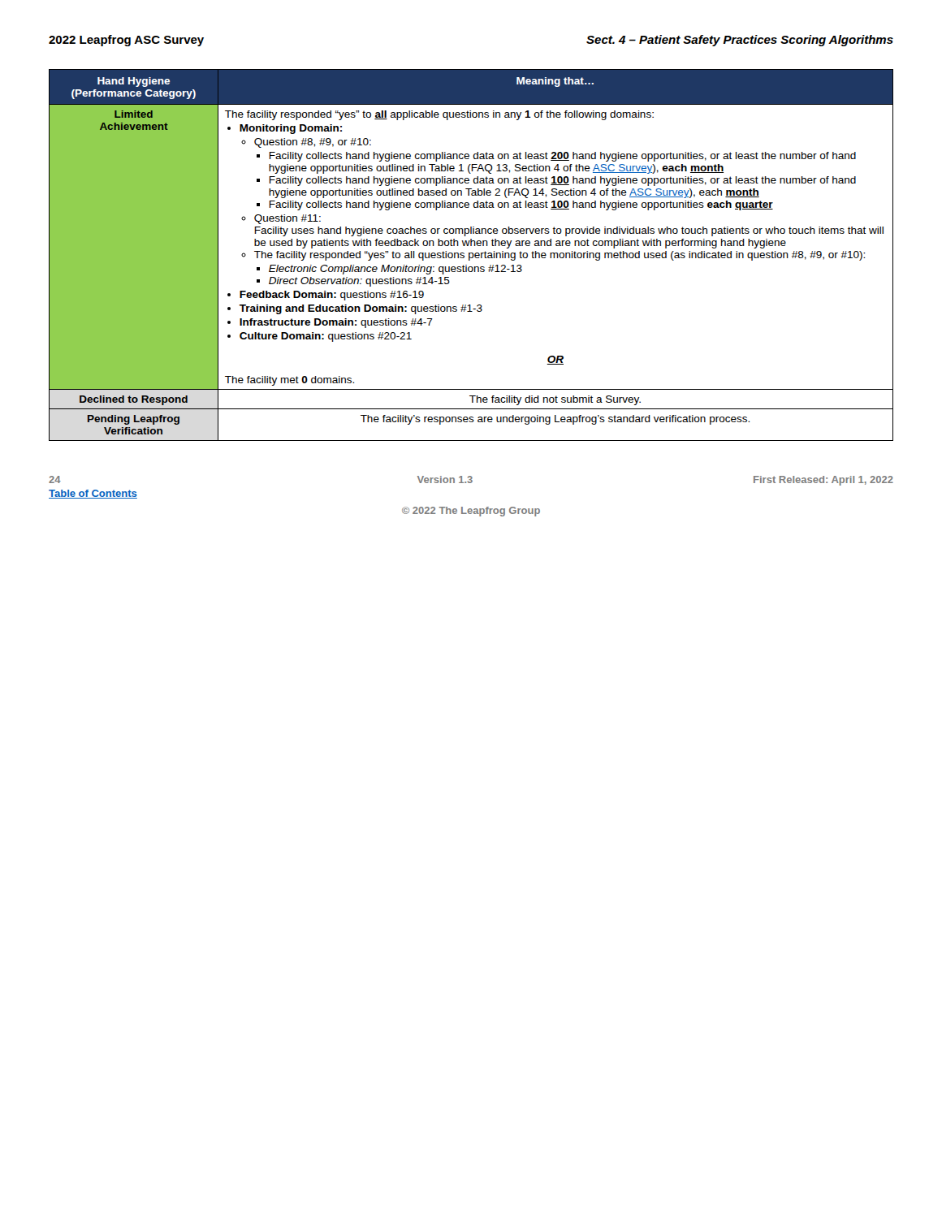2022 Leapfrog ASC Survey
Sect. 4 – Patient Safety Practices Scoring Algorithms
| Hand Hygiene (Performance Category) | Meaning that… |
| --- | --- |
| Limited Achievement | The facility responded “yes” to all applicable questions in any 1 of the following domains: Monitoring Domain: Question #8, #9, or #10: Facility collects hand hygiene compliance data on at least 200 hand hygiene opportunities, or at least the number of hand hygiene opportunities outlined in Table 1 (FAQ 13, Section 4 of the ASC Survey ), each month Facility collects hand hygiene compliance data on at least 100 hand hygiene opportunities, or at least the number of hand hygiene opportunities outlined based on Table 2 (FAQ 14, Section 4 of the ASC Survey ), each month Facility collects hand hygiene compliance data on at least 100 hand hygiene opportunities each quarter Question #11: Facility uses hand hygiene coaches or compliance observers to provide individuals who touch patients or who touch items that will be used by patients with feedback on both when they are and are not compliant with performing hand hygiene The facility responded “yes” to all questions pertaining to the monitoring method used (as indicated in question #8, #9, or #10): Electronic Compliance Monitoring : questions #12-13 Direct Observation: questions #14-15 Feedback Domain: questions #16-19 Training and Education Domain: questions #1-3 Infrastructure Domain: questions #4-7 Culture Domain: questions #20-21 OR The facility met 0 domains. |
| Declined to Respond | The facility did not submit a Survey. |
| Pending Leapfrog Verification | The facility’s responses are undergoing Leapfrog’s standard verification process. |
24 Table of Contents
Version 1.3
First Released: April 1, 2022
© 2022 The Leapfrog Group